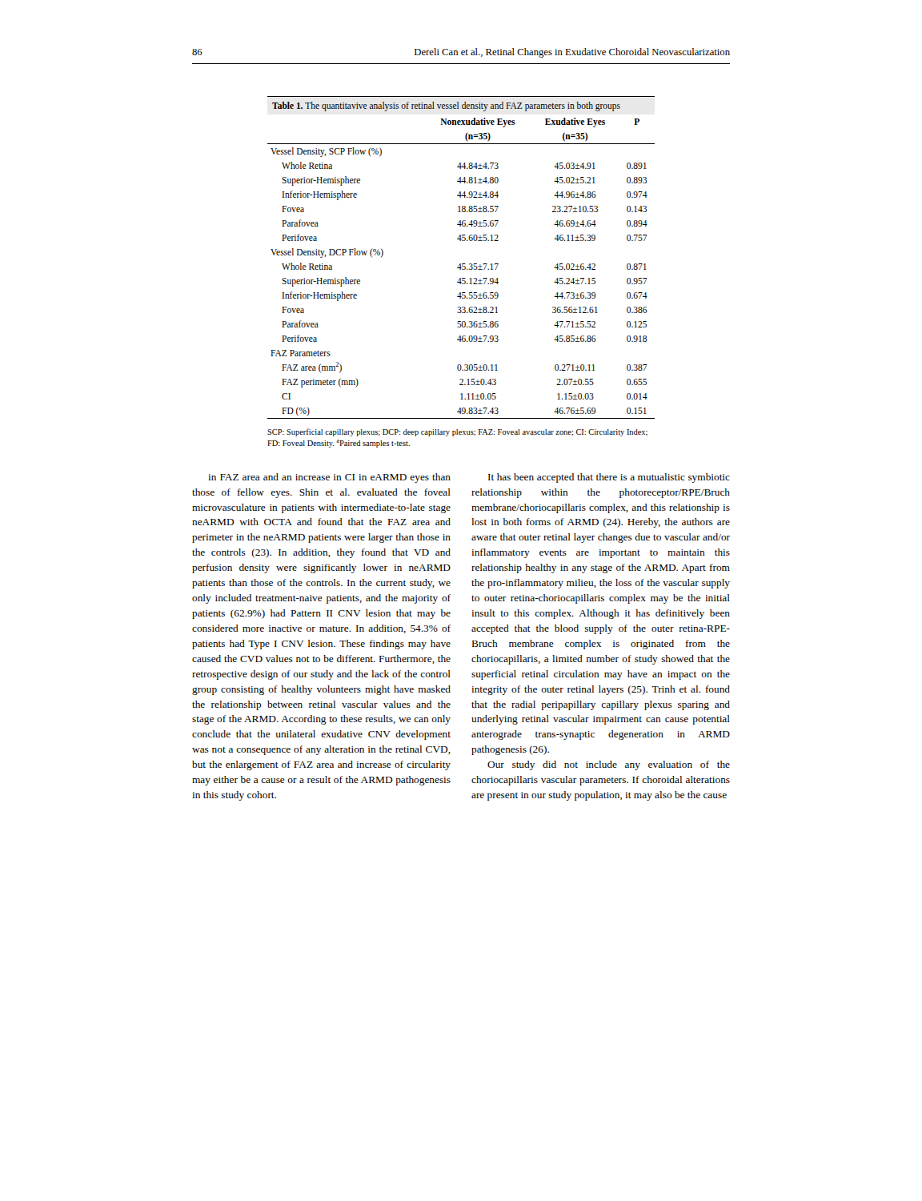86 Dereli Can et al., Retinal Changes in Exudative Choroidal Neovascularization
Table 1. The quantitavive analysis of retinal vessel density and FAZ parameters in both groups
| | Nonexudative Eyes | Exudative Eyes | P |
| --- | --- | --- | --- |
| | (n=35) | (n=35) | |
| Vessel Density, SCP Flow (%) | | | |
| Whole Retina | 44.84±4.73 | 45.03±4.91 | 0.891 |
| Superior-Hemisphere | 44.81±4.80 | 45.02±5.21 | 0.893 |
| Inferior-Hemisphere | 44.92±4.84 | 44.96±4.86 | 0.974 |
| Fovea | 18.85±8.57 | 23.27±10.53 | 0.143 |
| Parafovea | 46.49±5.67 | 46.69±4.64 | 0.894 |
| Perifovea | 45.60±5.12 | 46.11±5.39 | 0.757 |
| Vessel Density, DCP Flow (%) | | | |
| Whole Retina | 45.35±7.17 | 45.02±6.42 | 0.871 |
| Superior-Hemisphere | 45.12±7.94 | 45.24±7.15 | 0.957 |
| Inferior-Hemisphere | 45.55±6.59 | 44.73±6.39 | 0.674 |
| Fovea | 33.62±8.21 | 36.56±12.61 | 0.386 |
| Parafovea | 50.36±5.86 | 47.71±5.52 | 0.125 |
| Perifovea | 46.09±7.93 | 45.85±6.86 | 0.918 |
| FAZ Parameters | | | |
| FAZ area (mm 2 ) | 0.305±0.11 | 0.271±0.11 | 0.387 |
| FAZ perimeter (mm) | 2.15±0.43 | 2.07±0.55 | 0.655 |
| CI | 1.11±0.05 | 1.15±0.03 | 0.014 |
| FD (%) | 49.83±7.43 | 46.76±5.69 | 0.151 |
SCP: Superficial capillary plexus; DCP: deep capillary plexus; FAZ: Foveal avascular zone; CI: Circularity Index; FD: Foveal Density. aPaired samples t-test.
in FAZ area and an increase in CI in eARMD eyes than those of fellow eyes. Shin et al. evaluated the foveal microvasculature in patients with intermediate-to-late stage neARMD with OCTA and found that the FAZ area and perimeter in the neARMD patients were larger than those in the controls (23). In addition, they found that VD and perfusion density were significantly lower in neARMD patients than those of the controls. In the current study, we only included treatment-naive patients, and the majority of patients (62.9%) had Pattern II CNV lesion that may be considered more inactive or mature. In addition, 54.3% of patients had Type I CNV lesion. These findings may have caused the CVD values not to be different. Furthermore, the retrospective design of our study and the lack of the control group consisting of healthy volunteers might have masked the relationship between retinal vascular values and the stage of the ARMD. According to these results, we can only conclude that the unilateral exudative CNV development was not a consequence of any alteration in the retinal CVD, but the enlargement of FAZ area and increase of circularity may either be a cause or a result of the ARMD pathogenesis in this study cohort.
It has been accepted that there is a mutualistic symbiotic relationship within the photoreceptor/RPE/Bruch membrane/choriocapillaris complex, and this relationship is lost in both forms of ARMD (24). Hereby, the authors are aware that outer retinal layer changes due to vascular and/or inflammatory events are important to maintain this relationship healthy in any stage of the ARMD. Apart from the pro-inflammatory milieu, the loss of the vascular supply to outer retina-choriocapillaris complex may be the initial insult to this complex. Although it has definitively been accepted that the blood supply of the outer retina-RPE-Bruch membrane complex is originated from the choriocapillaris, a limited number of study showed that the superficial retinal circulation may have an impact on the integrity of the outer retinal layers (25). Trinh et al. found that the radial peripapillary capillary plexus sparing and underlying retinal vascular impairment can cause potential anterograde trans-synaptic degeneration in ARMD pathogenesis (26).
Our study did not include any evaluation of the choriocapillaris vascular parameters. If choroidal alterations are present in our study population, it may also be the cause